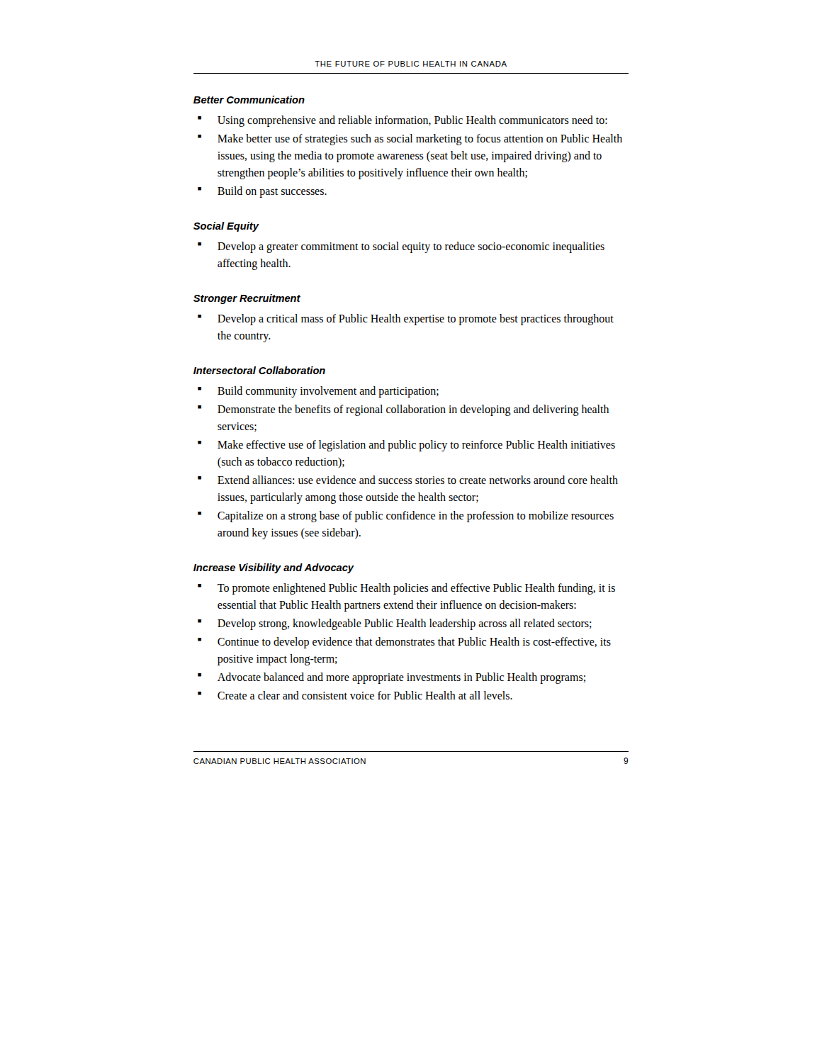THE FUTURE OF PUBLIC HEALTH IN CANADA
Better Communication
Using comprehensive and reliable information, Public Health communicators need to:
Make better use of strategies such as social marketing to focus attention on Public Health issues, using the media to promote awareness (seat belt use, impaired driving) and to strengthen people’s abilities to positively influence their own health;
Build on past successes.
Social Equity
Develop a greater commitment to social equity to reduce socio-economic inequalities affecting health.
Stronger Recruitment
Develop a critical mass of Public Health expertise to promote best practices throughout the country.
Intersectoral Collaboration
Build community involvement and participation;
Demonstrate the benefits of regional collaboration in developing and delivering health services;
Make effective use of legislation and public policy to reinforce Public Health initiatives (such as tobacco reduction);
Extend alliances: use evidence and success stories to create networks around core health issues, particularly among those outside the health sector;
Capitalize on a strong base of public confidence in the profession to mobilize resources around key issues (see sidebar).
Increase Visibility and Advocacy
To promote enlightened Public Health policies and effective Public Health funding, it is essential that Public Health partners extend their influence on decision-makers:
Develop strong, knowledgeable Public Health leadership across all related sectors;
Continue to develop evidence that demonstrates that Public Health is cost-effective, its positive impact long-term;
Advocate balanced and more appropriate investments in Public Health programs;
Create a clear and consistent voice for Public Health at all levels.
CANADIAN PUBLIC HEALTH ASSOCIATION 9